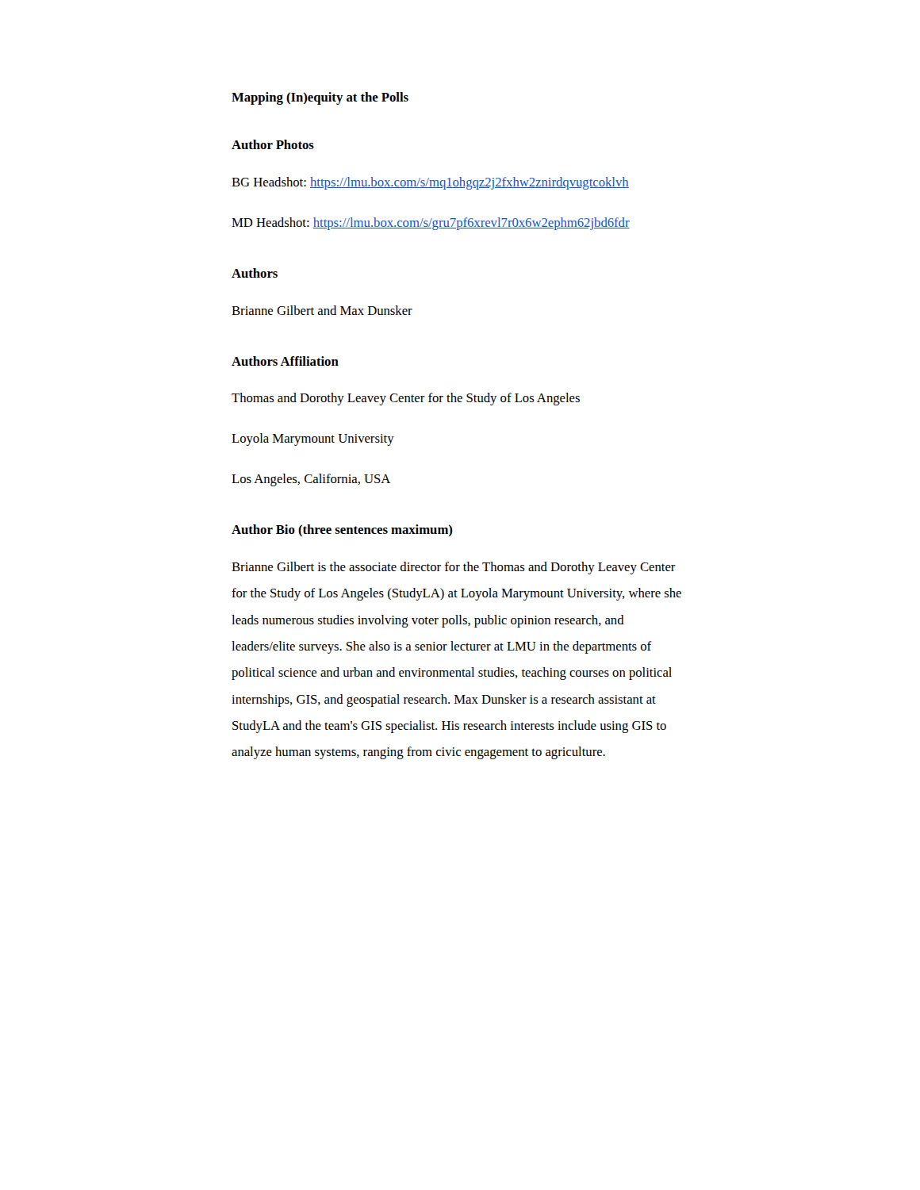Mapping (In)equity at the Polls
Author Photos
BG Headshot: https://lmu.box.com/s/mq1ohgqz2j2fxhw2znirdqvugtcoklvh
MD Headshot: https://lmu.box.com/s/gru7pf6xrevl7r0x6w2ephm62jbd6fdr
Authors
Brianne Gilbert and Max Dunsker
Authors Affiliation
Thomas and Dorothy Leavey Center for the Study of Los Angeles
Loyola Marymount University
Los Angeles, California, USA
Author Bio (three sentences maximum)
Brianne Gilbert is the associate director for the Thomas and Dorothy Leavey Center for the Study of Los Angeles (StudyLA) at Loyola Marymount University, where she leads numerous studies involving voter polls, public opinion research, and leaders/elite surveys. She also is a senior lecturer at LMU in the departments of political science and urban and environmental studies, teaching courses on political internships, GIS, and geospatial research. Max Dunsker is a research assistant at StudyLA and the team's GIS specialist. His research interests include using GIS to analyze human systems, ranging from civic engagement to agriculture.